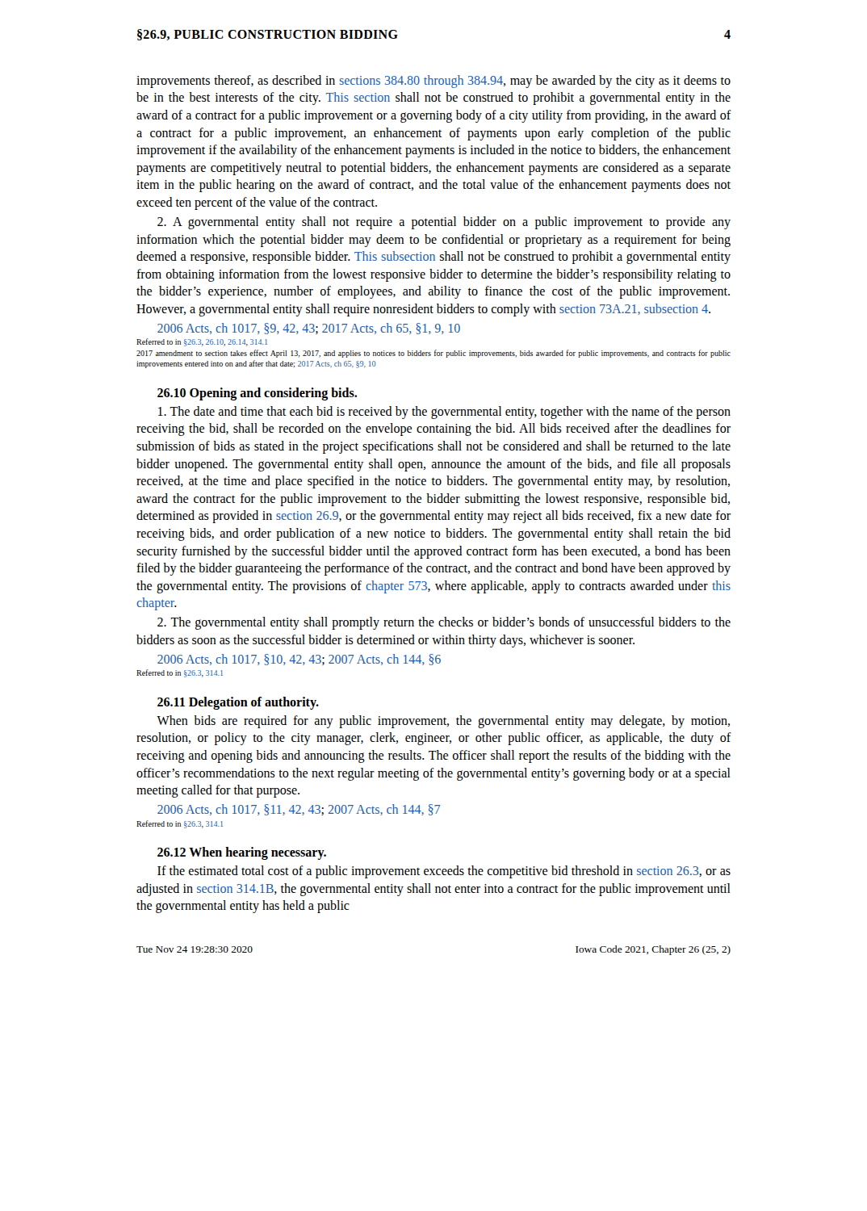§26.9, PUBLIC CONSTRUCTION BIDDING 4
improvements thereof, as described in sections 384.80 through 384.94, may be awarded by the city as it deems to be in the best interests of the city. This section shall not be construed to prohibit a governmental entity in the award of a contract for a public improvement or a governing body of a city utility from providing, in the award of a contract for a public improvement, an enhancement of payments upon early completion of the public improvement if the availability of the enhancement payments is included in the notice to bidders, the enhancement payments are competitively neutral to potential bidders, the enhancement payments are considered as a separate item in the public hearing on the award of contract, and the total value of the enhancement payments does not exceed ten percent of the value of the contract.
2. A governmental entity shall not require a potential bidder on a public improvement to provide any information which the potential bidder may deem to be confidential or proprietary as a requirement for being deemed a responsive, responsible bidder. This subsection shall not be construed to prohibit a governmental entity from obtaining information from the lowest responsive bidder to determine the bidder’s responsibility relating to the bidder’s experience, number of employees, and ability to finance the cost of the public improvement. However, a governmental entity shall require nonresident bidders to comply with section 73A.21, subsection 4.
2006 Acts, ch 1017, §9, 42, 43; 2017 Acts, ch 65, §1, 9, 10
Referred to in §26.3, 26.10, 26.14, 314.1
2017 amendment to section takes effect April 13, 2017, and applies to notices to bidders for public improvements, bids awarded for public improvements, and contracts for public improvements entered into on and after that date; 2017 Acts, ch 65, §9, 10
26.10 Opening and considering bids.
1. The date and time that each bid is received by the governmental entity, together with the name of the person receiving the bid, shall be recorded on the envelope containing the bid. All bids received after the deadlines for submission of bids as stated in the project specifications shall not be considered and shall be returned to the late bidder unopened. The governmental entity shall open, announce the amount of the bids, and file all proposals received, at the time and place specified in the notice to bidders. The governmental entity may, by resolution, award the contract for the public improvement to the bidder submitting the lowest responsive, responsible bid, determined as provided in section 26.9, or the governmental entity may reject all bids received, fix a new date for receiving bids, and order publication of a new notice to bidders. The governmental entity shall retain the bid security furnished by the successful bidder until the approved contract form has been executed, a bond has been filed by the bidder guaranteeing the performance of the contract, and the contract and bond have been approved by the governmental entity. The provisions of chapter 573, where applicable, apply to contracts awarded under this chapter.
2. The governmental entity shall promptly return the checks or bidder’s bonds of unsuccessful bidders to the bidders as soon as the successful bidder is determined or within thirty days, whichever is sooner.
2006 Acts, ch 1017, §10, 42, 43; 2007 Acts, ch 144, §6
Referred to in §26.3, 314.1
26.11 Delegation of authority.
When bids are required for any public improvement, the governmental entity may delegate, by motion, resolution, or policy to the city manager, clerk, engineer, or other public officer, as applicable, the duty of receiving and opening bids and announcing the results. The officer shall report the results of the bidding with the officer’s recommendations to the next regular meeting of the governmental entity’s governing body or at a special meeting called for that purpose.
2006 Acts, ch 1017, §11, 42, 43; 2007 Acts, ch 144, §7
Referred to in §26.3, 314.1
26.12 When hearing necessary.
If the estimated total cost of a public improvement exceeds the competitive bid threshold in section 26.3, or as adjusted in section 314.1B, the governmental entity shall not enter into a contract for the public improvement until the governmental entity has held a public
Tue Nov 24 19:28:30 2020 Iowa Code 2021, Chapter 26 (25, 2)